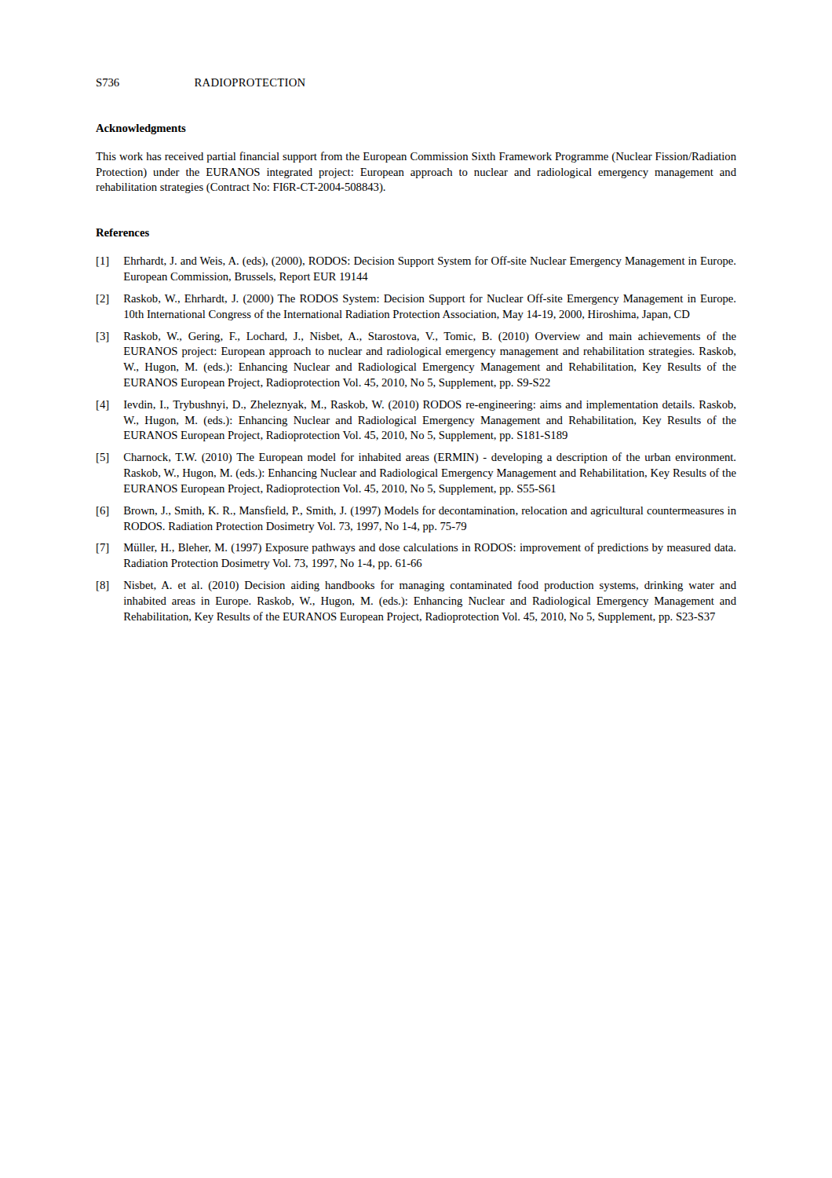S736 RADIOPROTECTION
Acknowledgments
This work has received partial financial support from the European Commission Sixth Framework Programme (Nuclear Fission/Radiation Protection) under the EURANOS integrated project: European approach to nuclear and radiological emergency management and rehabilitation strategies (Contract No: FI6R-CT-2004-508843).
References
[1] Ehrhardt, J. and Weis, A. (eds), (2000), RODOS: Decision Support System for Off-site Nuclear Emergency Management in Europe. European Commission, Brussels, Report EUR 19144
[2] Raskob, W., Ehrhardt, J. (2000) The RODOS System: Decision Support for Nuclear Off-site Emergency Management in Europe. 10th International Congress of the International Radiation Protection Association, May 14-19, 2000, Hiroshima, Japan, CD
[3] Raskob, W., Gering, F., Lochard, J., Nisbet, A., Starostova, V., Tomic, B. (2010) Overview and main achievements of the EURANOS project: European approach to nuclear and radiological emergency management and rehabilitation strategies. Raskob, W., Hugon, M. (eds.): Enhancing Nuclear and Radiological Emergency Management and Rehabilitation, Key Results of the EURANOS European Project, Radioprotection Vol. 45, 2010, No 5, Supplement, pp. S9-S22
[4] Ievdin, I., Trybushnyi, D., Zheleznyak, M., Raskob, W. (2010) RODOS re-engineering: aims and implementation details. Raskob, W., Hugon, M. (eds.): Enhancing Nuclear and Radiological Emergency Management and Rehabilitation, Key Results of the EURANOS European Project, Radioprotection Vol. 45, 2010, No 5, Supplement, pp. S181-S189
[5] Charnock, T.W. (2010) The European model for inhabited areas (ERMIN) - developing a description of the urban environment. Raskob, W., Hugon, M. (eds.): Enhancing Nuclear and Radiological Emergency Management and Rehabilitation, Key Results of the EURANOS European Project, Radioprotection Vol. 45, 2010, No 5, Supplement, pp. S55-S61
[6] Brown, J., Smith, K. R., Mansfield, P., Smith, J. (1997) Models for decontamination, relocation and agricultural countermeasures in RODOS. Radiation Protection Dosimetry Vol. 73, 1997, No 1-4, pp. 75-79
[7] Müller, H., Bleher, M. (1997) Exposure pathways and dose calculations in RODOS: improvement of predictions by measured data. Radiation Protection Dosimetry Vol. 73, 1997, No 1-4, pp. 61-66
[8] Nisbet, A. et al. (2010) Decision aiding handbooks for managing contaminated food production systems, drinking water and inhabited areas in Europe. Raskob, W., Hugon, M. (eds.): Enhancing Nuclear and Radiological Emergency Management and Rehabilitation, Key Results of the EURANOS European Project, Radioprotection Vol. 45, 2010, No 5, Supplement, pp. S23-S37